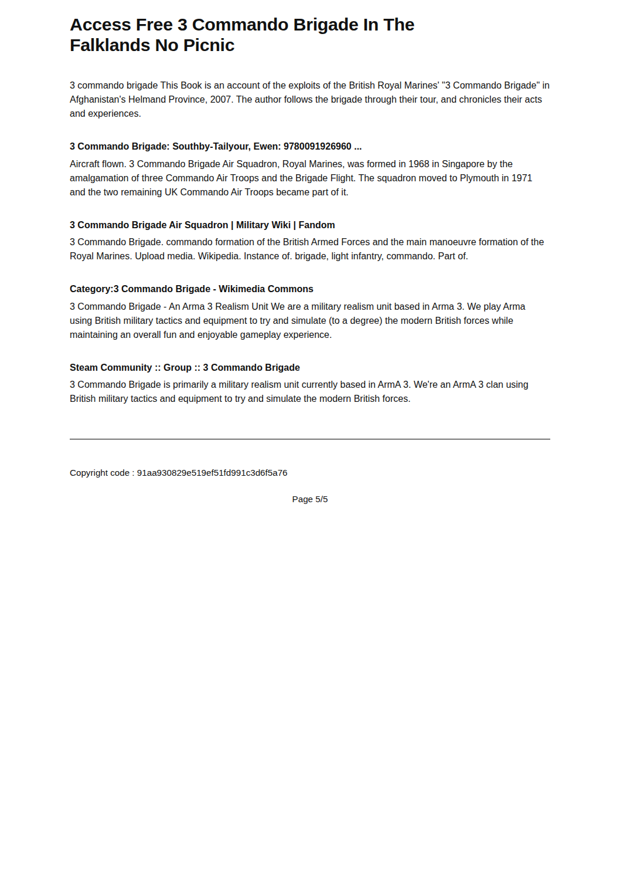Access Free 3 Commando Brigade In The Falklands No Picnic
3 commando brigade This Book is an account of the exploits of the British Royal Marines' "3 Commando Brigade" in Afghanistan's Helmand Province, 2007. The author follows the brigade through their tour, and chronicles their acts and experiences.
3 Commando Brigade: Southby-Tailyour, Ewen: 9780091926960 ...
Aircraft flown. 3 Commando Brigade Air Squadron, Royal Marines, was formed in 1968 in Singapore by the amalgamation of three Commando Air Troops and the Brigade Flight. The squadron moved to Plymouth in 1971 and the two remaining UK Commando Air Troops became part of it.
3 Commando Brigade Air Squadron | Military Wiki | Fandom
3 Commando Brigade. commando formation of the British Armed Forces and the main manoeuvre formation of the Royal Marines. Upload media. Wikipedia. Instance of. brigade, light infantry, commando. Part of.
Category:3 Commando Brigade - Wikimedia Commons
3 Commando Brigade - An Arma 3 Realism Unit We are a military realism unit based in Arma 3. We play Arma using British military tactics and equipment to try and simulate (to a degree) the modern British forces while maintaining an overall fun and enjoyable gameplay experience.
Steam Community :: Group :: 3 Commando Brigade
3 Commando Brigade is primarily a military realism unit currently based in ArmA 3. We're an ArmA 3 clan using British military tactics and equipment to try and simulate the modern British forces.
Copyright code : 91aa930829e519ef51fd991c3d6f5a76
Page 5/5